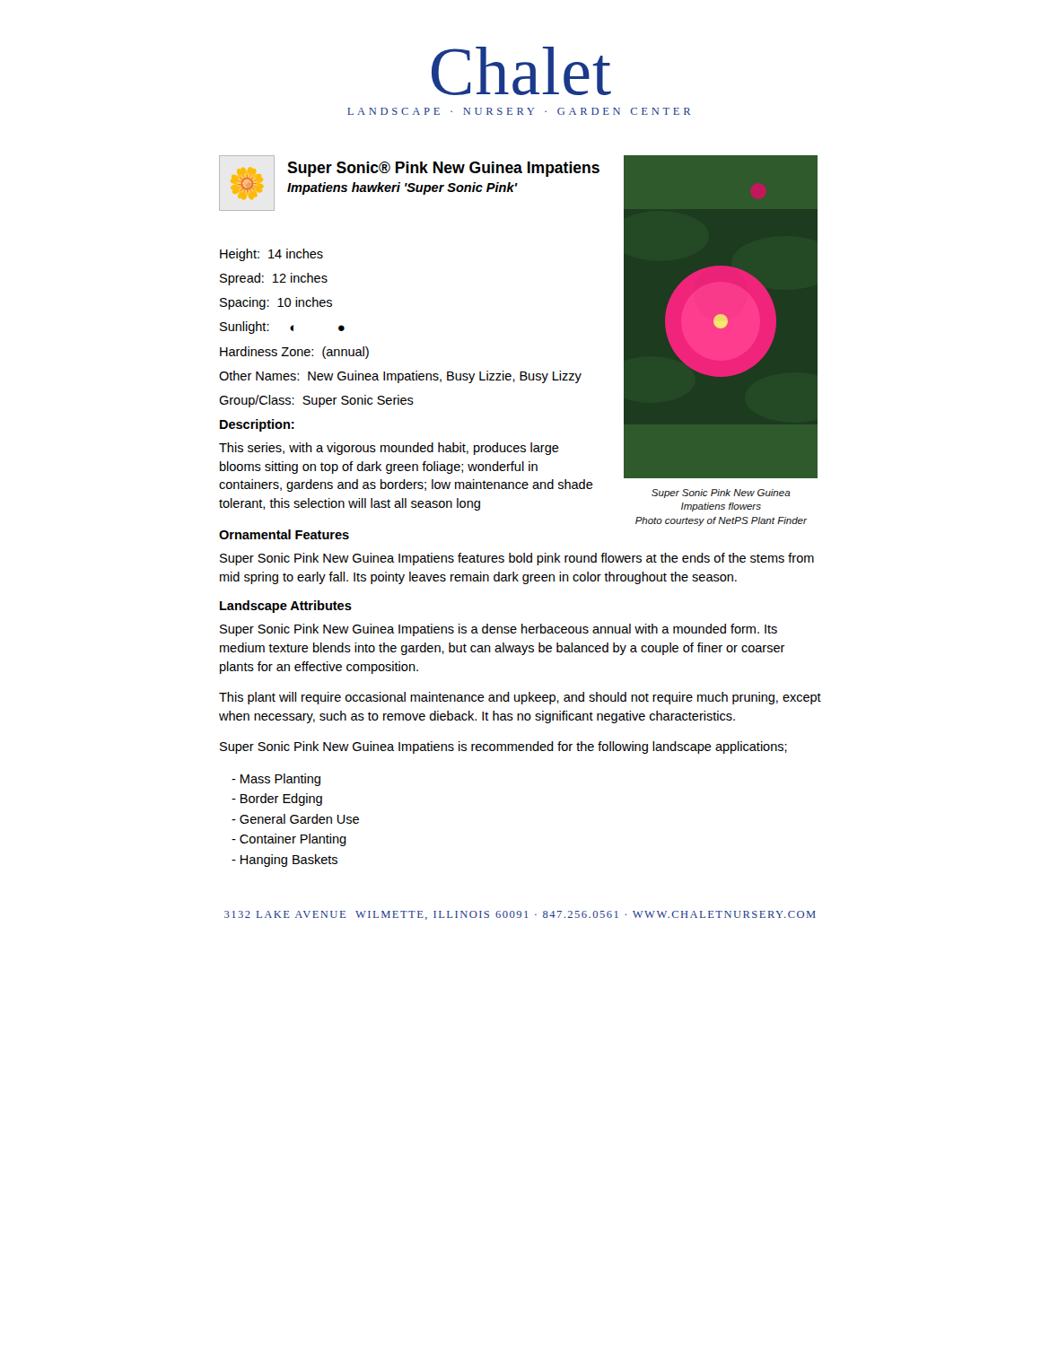Chalet
LANDSCAPE · NURSERY · GARDEN CENTER
🌼
Super Sonic® Pink New Guinea Impatiens
Impatiens hawkeri 'Super Sonic Pink'
Height: 14 inches
Spread: 12 inches
Spacing: 10 inches
Sunlight:◐ ●
Hardiness Zone: (annual)
Other Names: New Guinea Impatiens, Busy Lizzie, Busy Lizzy
Group/Class: Super Sonic Series
Description:
This series, with a vigorous mounded habit, produces large blooms sitting on top of dark green foliage; wonderful in containers, gardens and as borders; low maintenance and shade tolerant, this selection will last all season long
Super Sonic Pink New Guinea
Impatiens flowers
Photo courtesy of NetPS Plant Finder
Ornamental Features
Super Sonic Pink New Guinea Impatiens features bold pink round flowers at the ends of the stems from mid spring to early fall. Its pointy leaves remain dark green in color throughout the season.
Landscape Attributes
Super Sonic Pink New Guinea Impatiens is a dense herbaceous annual with a mounded form. Its medium texture blends into the garden, but can always be balanced by a couple of finer or coarser plants for an effective composition.
This plant will require occasional maintenance and upkeep, and should not require much pruning, except when necessary, such as to remove dieback. It has no significant negative characteristics.
Super Sonic Pink New Guinea Impatiens is recommended for the following landscape applications;
Mass Planting
Border Edging
General Garden Use
Container Planting
Hanging Baskets
3132 LAKE AVENUE WILMETTE, ILLINOIS 60091·847.256.0561·WWW.CHALETNURSERY.COM